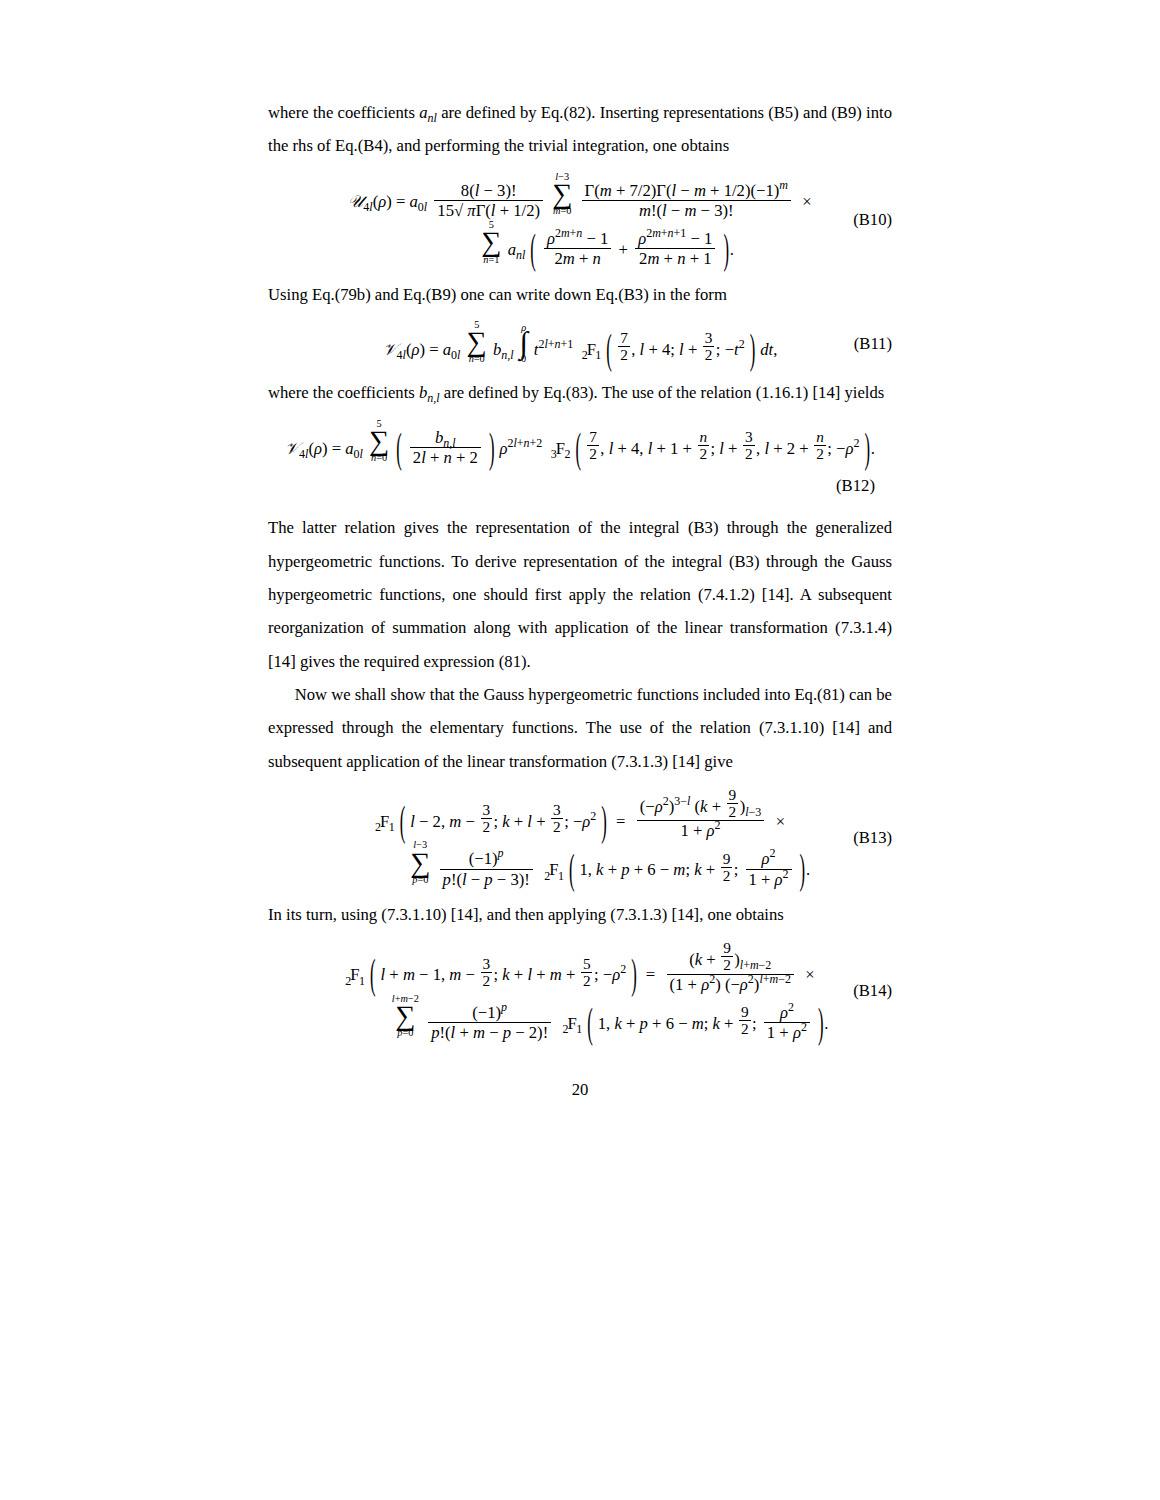where the coefficients anl are defined by Eq.(82). Inserting representations (B5) and (B9) into the rhs of Eq.(B4), and performing the trivial integration, one obtains
𝒰4l(ρ) = a0l 8(l − 3)!15√ π Γ(l + 1/2) l−3∑m=0 Γ(m + 7/2)Γ(l − m + 1/2)(−1)m m!(l − m − 3)! × 5∑n=1 anl ( ρ2m+n − 12m + n + ρ2m+n+1 − 12m + n + 1 ). (B10)
Using Eq.(79b) and Eq.(B9) one can write down Eq.(B3) in the form
𝒱4l(ρ) = a0l 5∑n=0 bn,l ρ∫0 t2l+n+1 2 F 1 ( 72, l + 4; l + 32; −t2 ) dt, (B11)
where the coefficients bn,l are defined by Eq.(83). The use of the relation (1.16.1) [14] yields
𝒱4l(ρ) = a0l 5∑n=0 ( bn,l 2l + n + 2 ) ρ2l+n+2 3 F 2 ( 72, l + 4, l + 1 + n 2; l + 32, l + 2 + n 2; −ρ2 ). (B12)
The latter relation gives the representation of the integral (B3) through the generalized hypergeometric functions. To derive representation of the integral (B3) through the Gauss hypergeometric functions, one should first apply the relation (7.4.1.2) [14]. A subsequent reorganization of summation along with application of the linear transformation (7.3.1.4) [14] gives the required expression (81).
Now we shall show that the Gauss hypergeometric functions included into Eq.(81) can be expressed through the elementary functions. The use of the relation (7.3.1.10) [14] and subsequent application of the linear transformation (7.3.1.3) [14] give
2 F 1 ( l − 2, m − 32; k + l + 32; −ρ2 ) = (−ρ2)3−l (k + 92)l−31 + ρ2 × l−3∑p=0 (−1)p p!(l − p − 3)! 2 F 1 ( 1, k + p + 6 − m; k + 92; ρ21 + ρ2 ). (B13)
In its turn, using (7.3.1.10) [14], and then applying (7.3.1.3) [14], one obtains
2 F 1 ( l + m − 1, m − 32; k + l + m + 52; −ρ2 ) = (k + 92)l+m−2(1 + ρ2) (−ρ2)l+m−2 × l+m−2∑p=0 (−1)p p!(l + m − p − 2)! 2 F 1 ( 1, k + p + 6 − m; k + 92; ρ21 + ρ2 ). (B14)
20